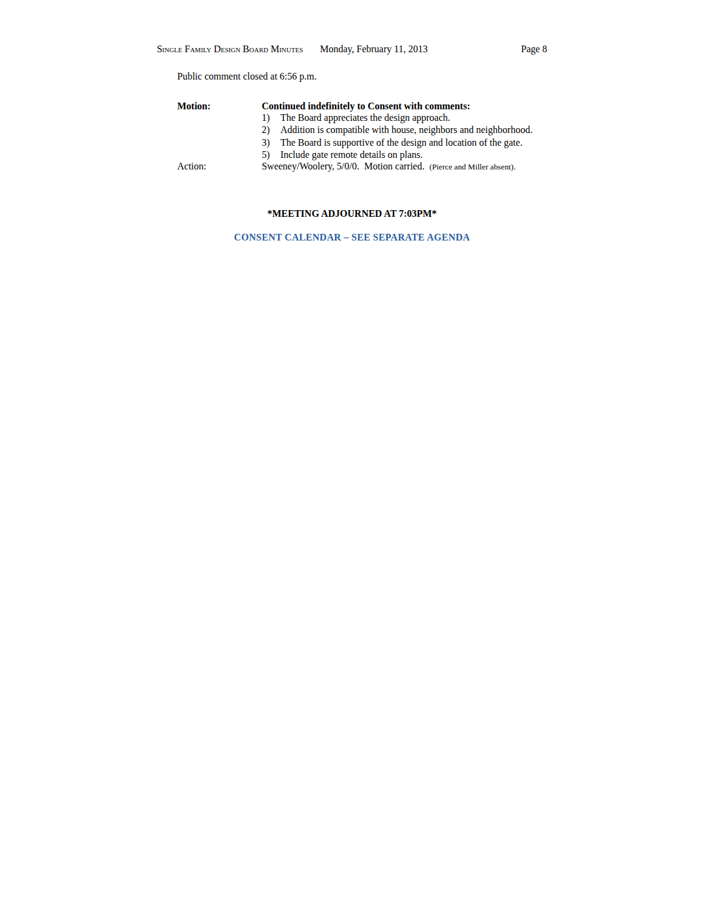Single Family Design Board Minutes Monday, February 11, 2013
Page 8
Public comment closed at 6:56 p.m.
| Motion: | Continued indefinitely to Consent with comments: 1) The Board appreciates the design approach. 2) Addition is compatible with house, neighbors and neighborhood. 3) The Board is supportive of the design and location of the gate. 5) Include gate remote details on plans. |
| Action: | Sweeney/Woolery, 5/0/0. Motion carried. (Pierce and Miller absent). |
*MEETING ADJOURNED AT 7:03PM*
CONSENT CALENDAR – SEE SEPARATE AGENDA